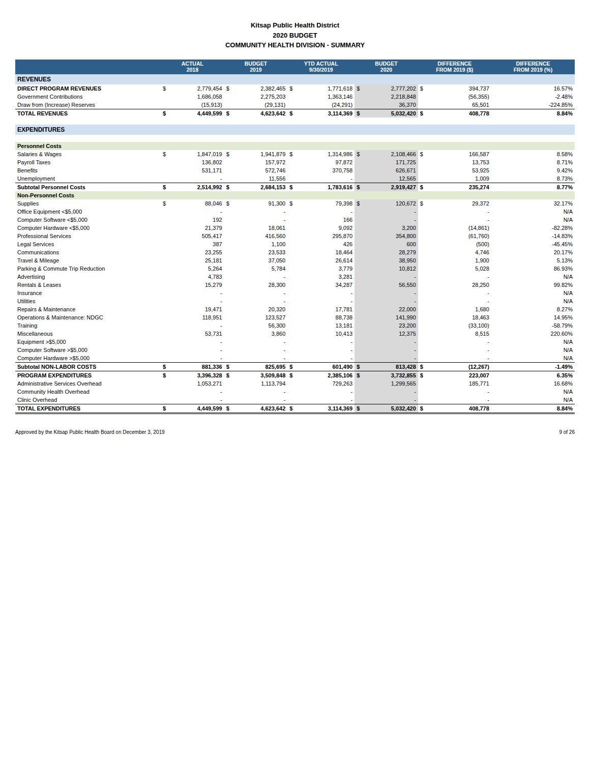Kitsap Public Health District
2020 BUDGET
COMMUNITY HEALTH DIVISION - SUMMARY
| | ACTUAL 2018 | BUDGET 2019 | YTD ACTUAL 9/30/2019 | BUDGET 2020 | DIFFERENCE FROM 2019 ($) | DIFFERENCE FROM 2019 (%) |
| --- | --- | --- | --- | --- | --- | --- |
| REVENUES |
| DIRECT PROGRAM REVENUES | $ | 2,779,454 | $ | 2,382,465 | $ | 1,771,618 | $ | 2,777,202 | $ | 394,737 | 16.57% |
| Government Contributions | | 1,686,058 | | 2,275,203 | | 1,363,146 | | 2,218,848 | | (56,355) | -2.48% |
| Draw from (Increase) Reserves | | (15,913) | | (29,131) | | (24,291) | | 36,370 | | 65,501 | -224.85% |
| TOTAL REVENUES | $ | 4,449,599 | $ | 4,623,642 | $ | 3,114,369 | $ | 5,032,420 | $ | 408,778 | 8.84% |
| EXPENDITURES |
| Personnel Costs |
| Salaries & Wages | $ | 1,847,019 | $ | 1,941,879 | $ | 1,314,986 | $ | 2,108,466 | $ | 166,587 | 8.58% |
| Payroll Taxes | | 136,802 | | 157,972 | | 97,872 | | 171,725 | | 13,753 | 8.71% |
| Benefits | | 531,171 | | 572,746 | | 370,758 | | 626,671 | | 53,925 | 9.42% |
| Unemployment | | - | | 11,556 | | - | | 12,565 | | 1,009 | 8.73% |
| Subtotal Personnel Costs | $ | 2,514,992 | $ | 2,684,153 | $ | 1,783,616 | $ | 2,919,427 | $ | 235,274 | 8.77% |
| Non-Personnel Costs |
| Supplies | $ | 88,046 | $ | 91,300 | $ | 79,398 | $ | 120,672 | $ | 29,372 | 32.17% |
| Office Equipment <$5,000 | | - | | - | | - | | - | | - | N/A |
| Computer Software <$5,000 | | 192 | | - | | 166 | | - | | - | N/A |
| Computer Hardware <$5,000 | | 21,379 | | 18,061 | | 9,092 | | 3,200 | | (14,861) | -82.28% |
| Professional Services | | 505,417 | | 416,560 | | 295,870 | | 354,800 | | (61,760) | -14.83% |
| Legal Services | | 387 | | 1,100 | | 426 | | 600 | | (500) | -45.45% |
| Communications | | 23,255 | | 23,533 | | 18,464 | | 28,279 | | 4,746 | 20.17% |
| Travel & Mileage | | 25,181 | | 37,050 | | 26,614 | | 38,950 | | 1,900 | 5.13% |
| Parking & Commute Trip Reduction | | 5,264 | | 5,784 | | 3,779 | | 10,812 | | 5,028 | 86.93% |
| Advertising | | 4,783 | | - | | 3,281 | | - | | - | N/A |
| Rentals & Leases | | 15,279 | | 28,300 | | 34,287 | | 56,550 | | 28,250 | 99.82% |
| Insurance | | - | | - | | - | | - | | - | N/A |
| Utilities | | - | | - | | - | | - | | - | N/A |
| Repairs & Maintenance | | 19,471 | | 20,320 | | 17,781 | | 22,000 | | 1,680 | 8.27% |
| Operations & Maintenance: NDGC | | 118,951 | | 123,527 | | 88,738 | | 141,990 | | 18,463 | 14.95% |
| Training | | - | | 56,300 | | 13,181 | | 23,200 | | (33,100) | -58.79% |
| Miscellaneous | | 53,731 | | 3,860 | | 10,413 | | 12,375 | | 8,515 | 220.60% |
| Equipment >$5,000 | | - | | - | | - | | - | | - | N/A |
| Computer Software >$5,000 | | - | | - | | - | | - | | - | N/A |
| Computer Hardware >$5,000 | | - | | - | | - | | - | | - | N/A |
| Subtotal NON-LABOR COSTS | $ | 881,336 | $ | 825,695 | $ | 601,490 | $ | 813,428 | $ | (12,267) | -1.49% |
| PROGRAM EXPENDITURES | $ | 3,396,328 | $ | 3,509,848 | $ | 2,385,106 | $ | 3,732,855 | $ | 223,007 | 6.35% |
| Administrative Services Overhead | | 1,053,271 | | 1,113,794 | | 729,263 | | 1,299,565 | | 185,771 | 16.68% |
| Community Health Overhead | | - | | - | | - | | - | | - | N/A |
| Clinic Overhead | | - | | - | | - | | - | | - | N/A |
| TOTAL EXPENDITURES | $ | 4,449,599 | $ | 4,623,642 | $ | 3,114,369 | $ | 5,032,420 | $ | 408,778 | 8.84% |
Approved by the Kitsap Public Health Board on December 3, 2019 9 of 26